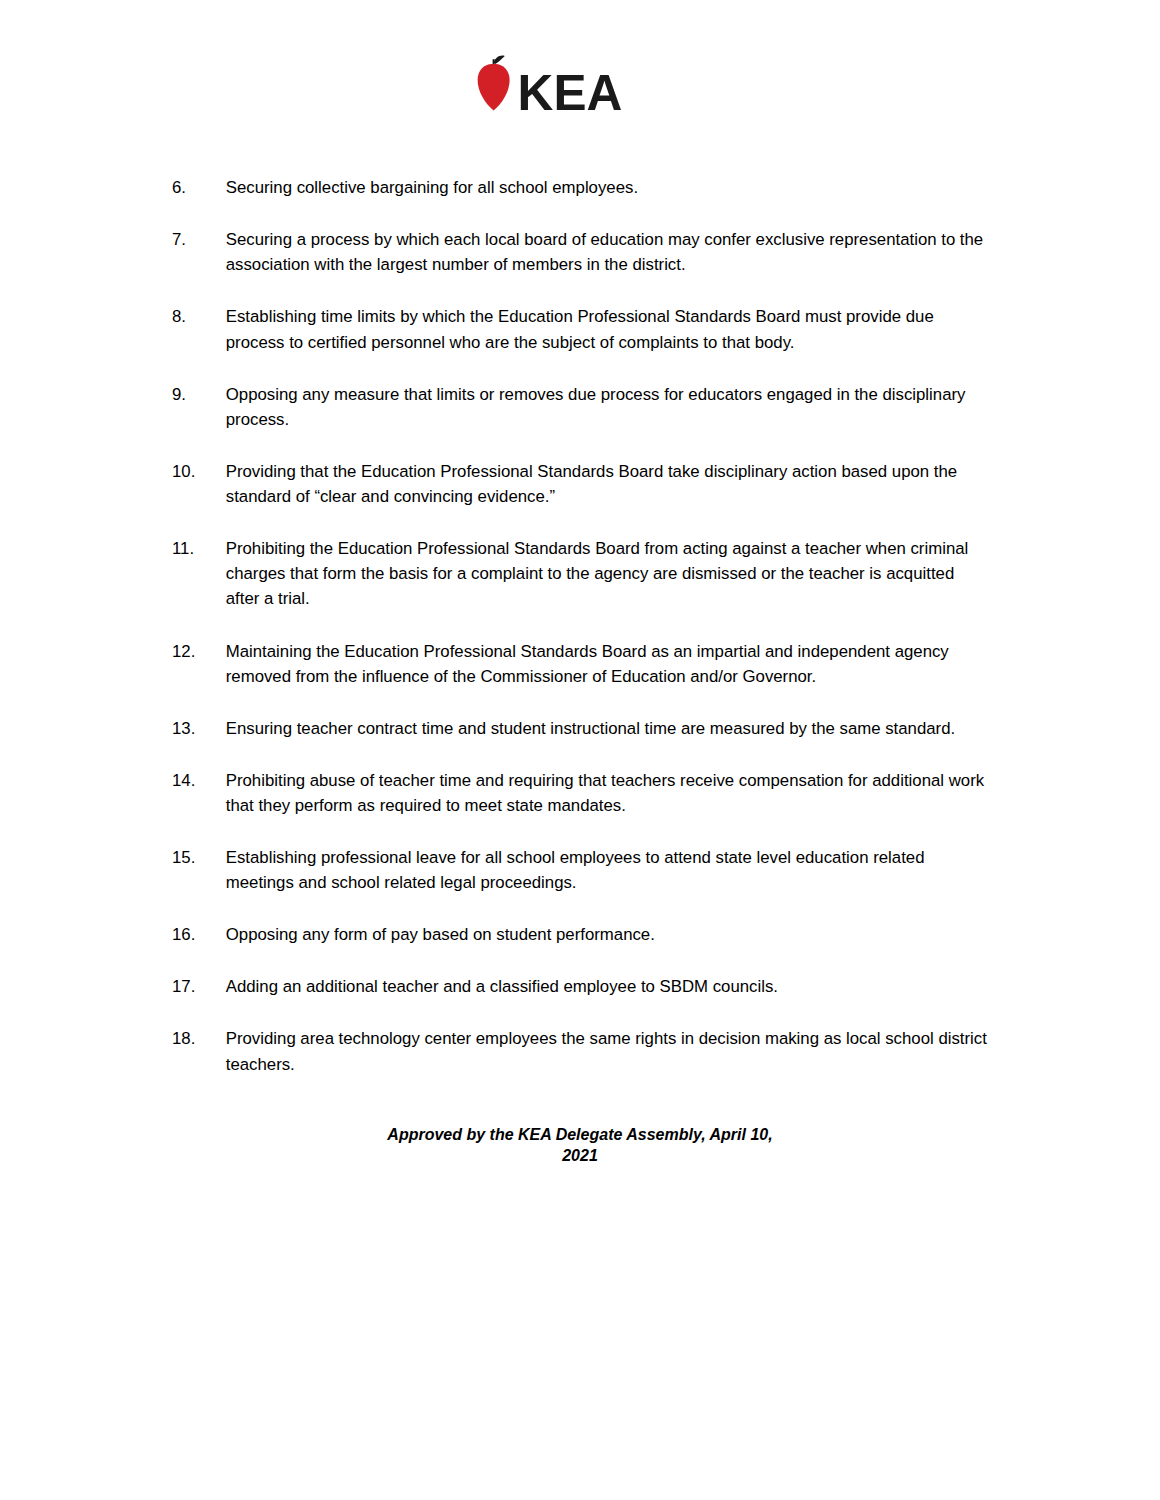KEA
6. Securing collective bargaining for all school employees.
7. Securing a process by which each local board of education may confer exclusive representation to the association with the largest number of members in the district.
8. Establishing time limits by which the Education Professional Standards Board must provide due process to certified personnel who are the subject of complaints to that body.
9. Opposing any measure that limits or removes due process for educators engaged in the disciplinary process.
10. Providing that the Education Professional Standards Board take disciplinary action based upon the standard of “clear and convincing evidence.”
11. Prohibiting the Education Professional Standards Board from acting against a teacher when criminal charges that form the basis for a complaint to the agency are dismissed or the teacher is acquitted after a trial.
12. Maintaining the Education Professional Standards Board as an impartial and independent agency removed from the influence of the Commissioner of Education and/or Governor.
13. Ensuring teacher contract time and student instructional time are measured by the same standard.
14. Prohibiting abuse of teacher time and requiring that teachers receive compensation for additional work that they perform as required to meet state mandates.
15. Establishing professional leave for all school employees to attend state level education related meetings and school related legal proceedings.
16. Opposing any form of pay based on student performance.
17. Adding an additional teacher and a classified employee to SBDM councils.
18. Providing area technology center employees the same rights in decision making as local school district teachers.
Approved by the KEA Delegate Assembly, April 10,
2021